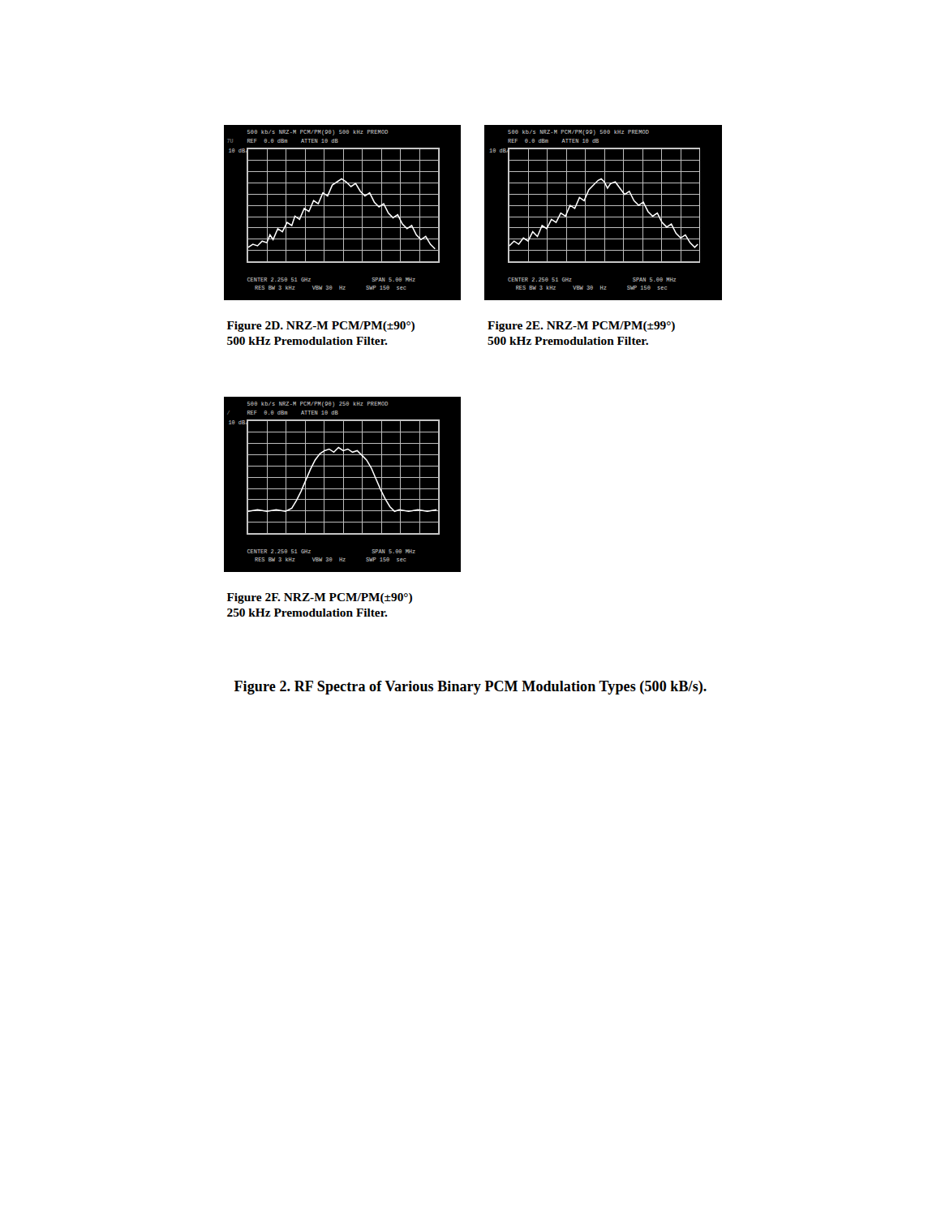| 7U 500 kb/s NRZ-M PCM/PM(90) 500 kHz PREMOD REF 0.0 dBm ATTEN 10 dB 10 dB/ CENTER 2.250 51 GHz SPAN 5.00 MHz RES BW 3 kHz VBW 30 Hz SWP 150 sec Figure 2D. NRZ-M PCM/PM(±90°) 500 kHz Premodulation Filter. | 500 kb/s NRZ-M PCM/PM(99) 500 kHz PREMOD REF 0.0 dBm ATTEN 10 dB 10 dB/ CENTER 2.250 51 GHz SPAN 5.00 MHz RES BW 3 kHz VBW 30 Hz SWP 150 sec Figure 2E. NRZ-M PCM/PM(±99°) 500 kHz Premodulation Filter. |
| / 500 kb/s NRZ-M PCM/PM(90) 250 kHz PREMOD REF 0.0 dBm ATTEN 10 dB 10 dB/ CENTER 2.250 51 GHz SPAN 5.00 MHz RES BW 3 kHz VBW 30 Hz SWP 150 sec Figure 2F. NRZ-M PCM/PM(±90°) 250 kHz Premodulation Filter. | |
Figure 2. RF Spectra of Various Binary PCM Modulation Types (500 kB/s).